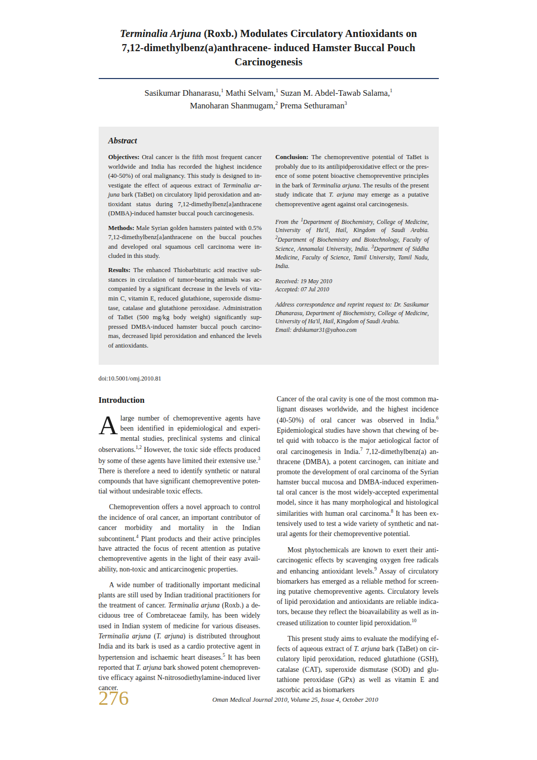Terminalia Arjuna (Roxb.) Modulates Circulatory Antioxidants on
7,12-dimethylbenz(a)anthracene- induced Hamster Buccal Pouch Carcinogenesis
Sasikumar Dhanarasu,1 Mathi Selvam,1 Suzan M. Abdel-Tawab Salama,1
Manoharan Shanmugam,2 Prema Sethuraman3
Abstract
Objectives: Oral cancer is the fifth most frequent cancer worldwide and India has recorded the highest incidence (40-50%) of oral malignancy. This study is designed to investigate the effect of aqueous extract of Terminalia arjuna bark (TaBet) on circulatory lipid peroxidation and antioxidant status during 7,12-dimethylbenz[a]anthracene (DMBA)-induced hamster buccal pouch carcinogenesis.
Methods: Male Syrian golden hamsters painted with 0.5% 7,12-dimethylbenz[a]anthracene on the buccal pouches and developed oral squamous cell carcinoma were included in this study.
Results: The enhanced Thiobarbituric acid reactive substances in circulation of tumor-bearing animals was accompanied by a significant decrease in the levels of vitamin C, vitamin E, reduced glutathione, superoxide dismutase, catalase and glutathione peroxidase. Administration of TaBet (500 mg/kg body weight) significantly suppressed DMBA-induced hamster buccal pouch carcinomas, decreased lipid peroxidation and enhanced the levels of antioxidants.
Conclusion: The chemopreventive potential of TaBet is probably due to its antilipidperoxidative effect or the presence of some potent bioactive chemopreventive principles in the bark of Terminalia arjuna. The results of the present study indicate that T. arjuna may emerge as a putative chemopreventive agent against oral carcinogenesis.
From the 1Department of Biochemistry, College of Medicine, University of Ha'il, Hail, Kingdom of Saudi Arabia. 2Department of Biochemistry and Biotechnology, Faculty of Science, Annamalai University, India. 3Department of Siddha Medicine, Faculty of Science, Tamil University, Tamil Nadu, India.
Received: 19 May 2010
Accepted: 07 Jul 2010
Address correspondence and reprint request to: Dr. Sasikumar Dhanarasu, Department of Biochemistry, College of Medicine, University of Ha'il, Hail, Kingdom of Saudi Arabia.
Email: drdskumar31@yahoo.com
doi:10.5001/omj.2010.81
Introduction
A large number of chemopreventive agents have been identified in epidemiological and experimental studies, preclinical systems and clinical observations.1,2 However, the toxic side effects produced by some of these agents have limited their extensive use.3 There is therefore a need to identify synthetic or natural compounds that have significant chemopreventive potential without undesirable toxic effects.
Chemoprevention offers a novel approach to control the incidence of oral cancer, an important contributor of cancer morbidity and mortality in the Indian subcontinent.4 Plant products and their active principles have attracted the focus of recent attention as putative chemopreventive agents in the light of their easy availability, non-toxic and anticarcinogenic properties.
A wide number of traditionally important medicinal plants are still used by Indian traditional practitioners for the treatment of cancer. Terminalia arjuna (Roxb.) a deciduous tree of Combretaceae family, has been widely used in Indian system of medicine for various diseases. Terminalia arjuna (T. arjuna) is distributed throughout India and its bark is used as a cardio protective agent in hypertension and ischaemic heart diseases.5 It has been reported that T. arjuna bark showed potent chemopreventive efficacy against N-nitrosodiethylamine-induced liver cancer.
Cancer of the oral cavity is one of the most common malignant diseases worldwide, and the highest incidence (40-50%) of oral cancer was observed in India.6 Epidemiological studies have shown that chewing of betel quid with tobacco is the major aetiological factor of oral carcinogenesis in India.7 7,12-dimethylbenz(a) anthracene (DMBA), a potent carcinogen, can initiate and promote the development of oral carcinoma of the Syrian hamster buccal mucosa and DMBA-induced experimental oral cancer is the most widely-accepted experimental model, since it has many morphological and histological similarities with human oral carcinoma.8 It has been extensively used to test a wide variety of synthetic and natural agents for their chemopreventive potential.
Most phytochemicals are known to exert their anticarcinogenic effects by scavenging oxygen free radicals and enhancing antioxidant levels.9 Assay of circulatory biomarkers has emerged as a reliable method for screening putative chemopreventive agents. Circulatory levels of lipid peroxidation and antioxidants are reliable indicators, because they reflect the bioavailability as well as increased utilization to counter lipid peroxidation.10
This present study aims to evaluate the modifying effects of aqueous extract of T. arjuna bark (TaBet) on circulatory lipid peroxidation, reduced glutathione (GSH), catalase (CAT), superoxide dismutase (SOD) and glutathione peroxidase (GPx) as well as vitamin E and ascorbic acid as biomarkers
276
Oman Medical Journal 2010, Volume 25, Issue 4, October 2010